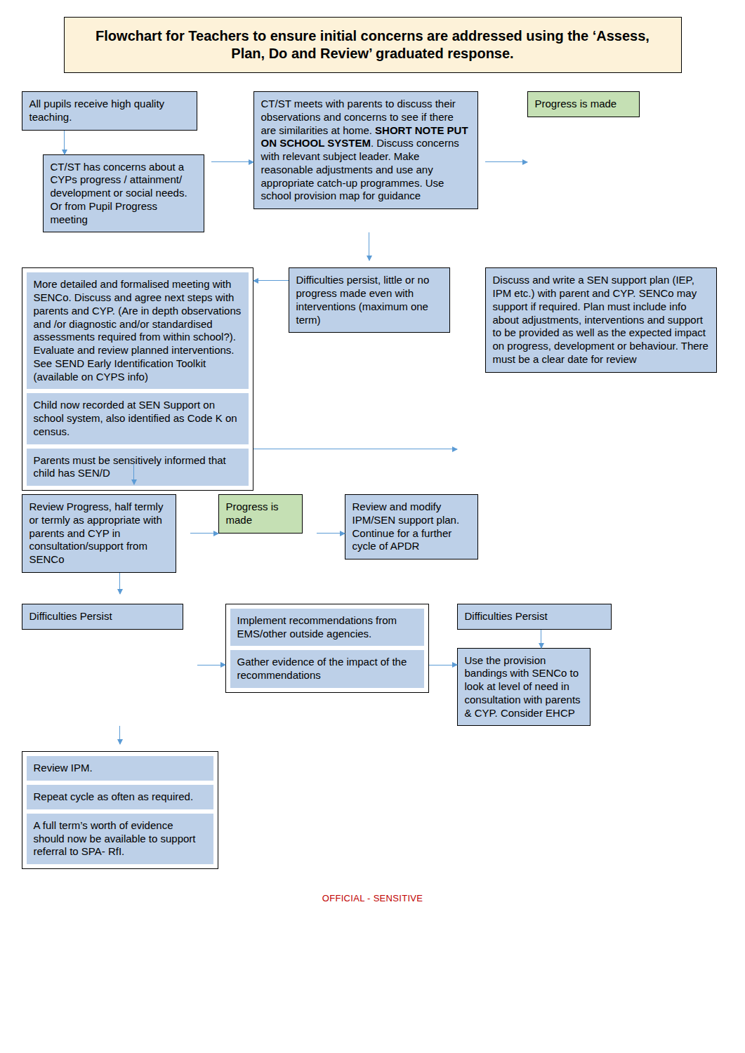Flowchart for Teachers to ensure initial concerns are addressed using the ‘Assess, Plan, Do and Review’ graduated response.
All pupils receive high quality teaching.
CT/ST has concerns about a CYPs progress / attainment/ development or social needs. Or from Pupil Progress meeting
CT/ST meets with parents to discuss their observations and concerns to see if there are similarities at home. SHORT NOTE PUT ON SCHOOL SYSTEM. Discuss concerns with relevant subject leader. Make reasonable adjustments and use any appropriate catch-up programmes. Use school provision map for guidance
Progress is made
More detailed and formalised meeting with SENCo. Discuss and agree next steps with parents and CYP. (Are in depth observations and /or diagnostic and/or standardised assessments required from within school?). Evaluate and review planned interventions. See SEND Early Identification Toolkit (available on CYPS info)
Child now recorded at SEN Support on school system, also identified as Code K on census.
Parents must be sensitively informed that child has SEN/D
Difficulties persist, little or no progress made even with interventions (maximum one term)
Discuss and write a SEN support plan (IEP, IPM etc.) with parent and CYP. SENCo may support if required. Plan must include info about adjustments, interventions and support to be provided as well as the expected impact on progress, development or behaviour. There must be a clear date for review
Review Progress, half termly or termly as appropriate with parents and CYP in consultation/support from SENCo
Progress is made
Review and modify IPM/SEN support plan. Continue for a further cycle of APDR
Difficulties Persist
Implement recommendations from EMS/other outside agencies.
Gather evidence of the impact of the recommendations
Difficulties Persist
Use the provision bandings with SENCo to look at level of need in consultation with parents & CYP. Consider EHCP
Review IPM.
Repeat cycle as often as required.
A full term’s worth of evidence should now be available to support referral to SPA- RfI.
OFFICIAL - SENSITIVE